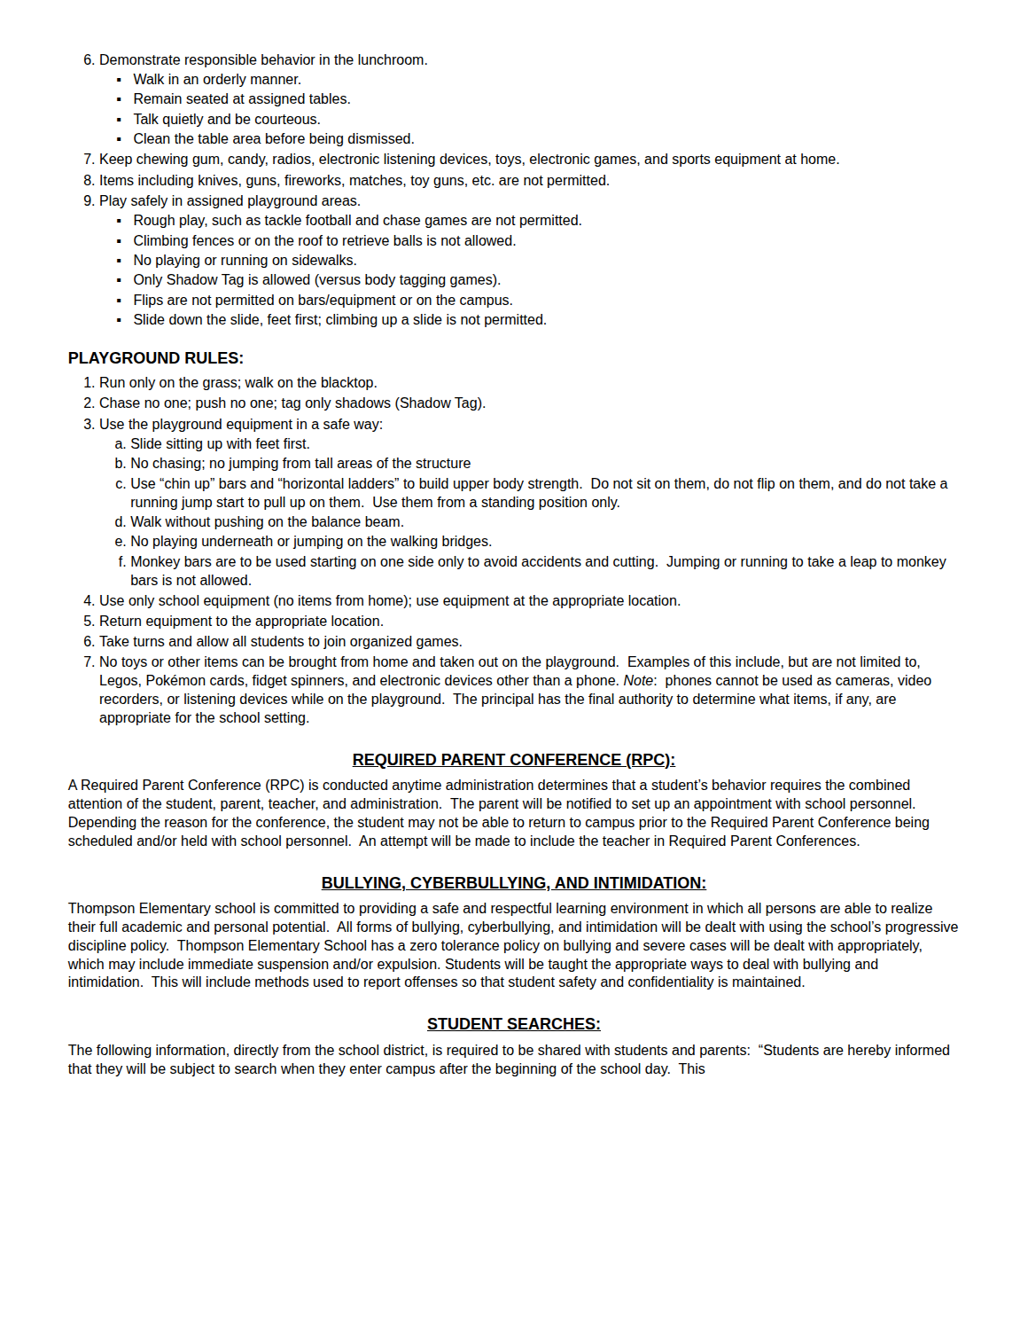Demonstrate responsible behavior in the lunchroom.
Walk in an orderly manner.
Remain seated at assigned tables.
Talk quietly and be courteous.
Clean the table area before being dismissed.
Keep chewing gum, candy, radios, electronic listening devices, toys, electronic games, and sports equipment at home.
Items including knives, guns, fireworks, matches, toy guns, etc. are not permitted.
Play safely in assigned playground areas.
Rough play, such as tackle football and chase games are not permitted.
Climbing fences or on the roof to retrieve balls is not allowed.
No playing or running on sidewalks.
Only Shadow Tag is allowed (versus body tagging games).
Flips are not permitted on bars/equipment or on the campus.
Slide down the slide, feet first; climbing up a slide is not permitted.
PLAYGROUND RULES:
Run only on the grass; walk on the blacktop.
Chase no one; push no one; tag only shadows (Shadow Tag).
Use the playground equipment in a safe way:
Slide sitting up with feet first.
No chasing; no jumping from tall areas of the structure
Use “chin up” bars and “horizontal ladders” to build upper body strength. Do not sit on them, do not flip on them, and do not take a running jump start to pull up on them. Use them from a standing position only.
Walk without pushing on the balance beam.
No playing underneath or jumping on the walking bridges.
Monkey bars are to be used starting on one side only to avoid accidents and cutting. Jumping or running to take a leap to monkey bars is not allowed.
Use only school equipment (no items from home); use equipment at the appropriate location.
Return equipment to the appropriate location.
Take turns and allow all students to join organized games.
No toys or other items can be brought from home and taken out on the playground. Examples of this include, but are not limited to, Legos, Pokémon cards, fidget spinners, and electronic devices other than a phone. Note: phones cannot be used as cameras, video recorders, or listening devices while on the playground. The principal has the final authority to determine what items, if any, are appropriate for the school setting.
REQUIRED PARENT CONFERENCE (RPC):
A Required Parent Conference (RPC) is conducted anytime administration determines that a student’s behavior requires the combined attention of the student, parent, teacher, and administration. The parent will be notified to set up an appointment with school personnel. Depending the reason for the conference, the student may not be able to return to campus prior to the Required Parent Conference being scheduled and/or held with school personnel. An attempt will be made to include the teacher in Required Parent Conferences.
BULLYING, CYBERBULLYING, AND INTIMIDATION:
Thompson Elementary school is committed to providing a safe and respectful learning environment in which all persons are able to realize their full academic and personal potential. All forms of bullying, cyberbullying, and intimidation will be dealt with using the school’s progressive discipline policy. Thompson Elementary School has a zero tolerance policy on bullying and severe cases will be dealt with appropriately, which may include immediate suspension and/or expulsion. Students will be taught the appropriate ways to deal with bullying and intimidation. This will include methods used to report offenses so that student safety and confidentiality is maintained.
STUDENT SEARCHES:
The following information, directly from the school district, is required to be shared with students and parents: “Students are hereby informed that they will be subject to search when they enter campus after the beginning of the school day. This